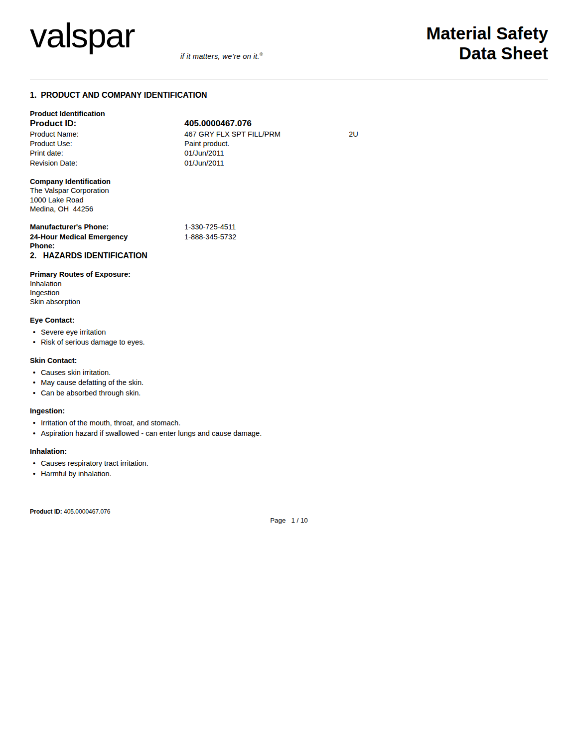valspar
if it matters, we’re on it.®
Material Safety
Data Sheet
1. PRODUCT AND COMPANY IDENTIFICATION
Product Identification
| Product ID: | 405.0000467.076 | |
| Product Name: | 467 GRY FLX SPT FILL/PRM | 2U |
| Product Use: | Paint product. | |
| Print date: | 01/Jun/2011 | |
| Revision Date: | 01/Jun/2011 | |
Company Identification
The Valspar Corporation
1000 Lake Road
Medina, OH 44256
| Manufacturer's Phone: | 1-330-725-4511 |
| 24-Hour Medical Emergency Phone: | 1-888-345-5732 |
2. HAZARDS IDENTIFICATION
Primary Routes of Exposure:
Inhalation
Ingestion
Skin absorption
Eye Contact:
Severe eye irritation
Risk of serious damage to eyes.
Skin Contact:
Causes skin irritation.
May cause defatting of the skin.
Can be absorbed through skin.
Ingestion:
Irritation of the mouth, throat, and stomach.
Aspiration hazard if swallowed - can enter lungs and cause damage.
Inhalation:
Causes respiratory tract irritation.
Harmful by inhalation.
Product ID: 405.0000467.076
Page 1 / 10